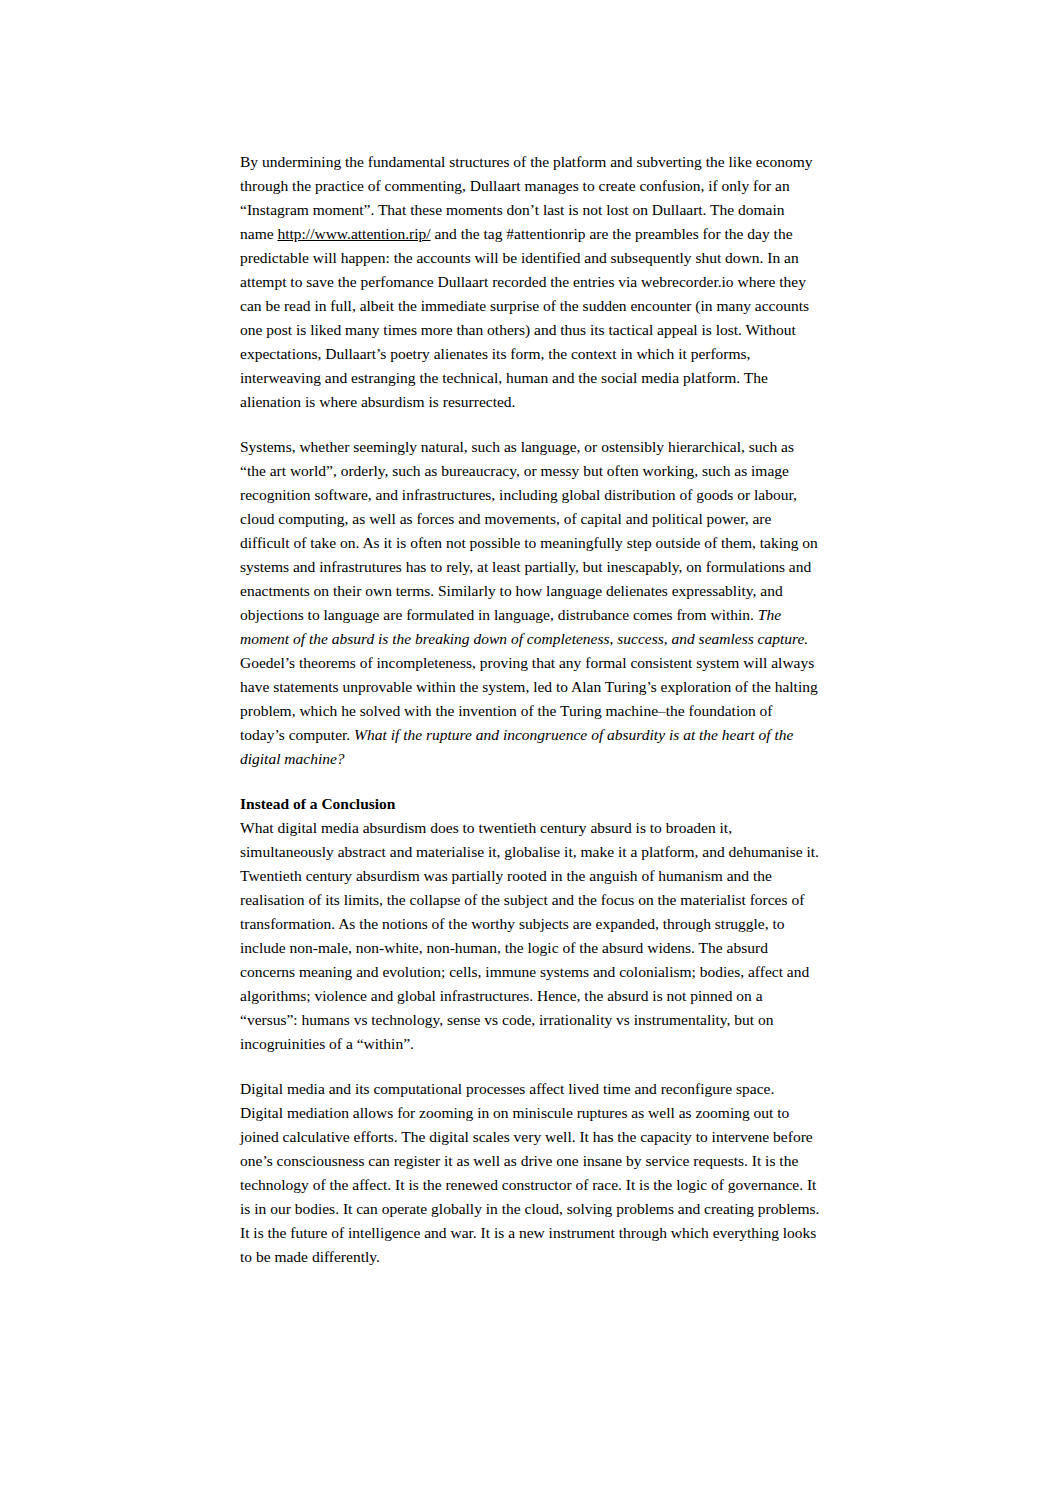By undermining the fundamental structures of the platform and subverting the like economy through the practice of commenting, Dullaart manages to create confusion, if only for an “Instagram moment”. That these moments don’t last is not lost on Dullaart. The domain name http://www.attention.rip/ and the tag #attentionrip are the preambles for the day the predictable will happen: the accounts will be identified and subsequently shut down. In an attempt to save the perfomance Dullaart recorded the entries via webrecorder.io where they can be read in full, albeit the immediate surprise of the sudden encounter (in many accounts one post is liked many times more than others) and thus its tactical appeal is lost. Without expectations, Dullaart’s poetry alienates its form, the context in which it performs, interweaving and estranging the technical, human and the social media platform. The alienation is where absurdism is resurrected.
Systems, whether seemingly natural, such as language, or ostensibly hierarchical, such as “the art world”, orderly, such as bureaucracy, or messy but often working, such as image recognition software, and infrastructures, including global distribution of goods or labour, cloud computing, as well as forces and movements, of capital and political power, are difficult of take on. As it is often not possible to meaningfully step outside of them, taking on systems and infrastrutures has to rely, at least partially, but inescapably, on formulations and enactments on their own terms. Similarly to how language delienates expressablity, and objections to language are formulated in language, distrubance comes from within. The moment of the absurd is the breaking down of completeness, success, and seamless capture. Goedel’s theorems of incompleteness, proving that any formal consistent system will always have statements unprovable within the system, led to Alan Turing’s exploration of the halting problem, which he solved with the invention of the Turing machine–the foundation of today’s computer. What if the rupture and incongruence of absurdity is at the heart of the digital machine?
Instead of a Conclusion
What digital media absurdism does to twentieth century absurd is to broaden it, simultaneously abstract and materialise it, globalise it, make it a platform, and dehumanise it. Twentieth century absurdism was partially rooted in the anguish of humanism and the realisation of its limits, the collapse of the subject and the focus on the materialist forces of transformation. As the notions of the worthy subjects are expanded, through struggle, to include non-male, non-white, non-human, the logic of the absurd widens. The absurd concerns meaning and evolution; cells, immune systems and colonialism; bodies, affect and algorithms; violence and global infrastructures. Hence, the absurd is not pinned on a “versus”: humans vs technology, sense vs code, irrationality vs instrumentality, but on incogruinities of a “within”.
Digital media and its computational processes affect lived time and reconfigure space. Digital mediation allows for zooming in on miniscule ruptures as well as zooming out to joined calculative efforts. The digital scales very well. It has the capacity to intervene before one’s consciousness can register it as well as drive one insane by service requests. It is the technology of the affect. It is the renewed constructor of race. It is the logic of governance. It is in our bodies. It can operate globally in the cloud, solving problems and creating problems. It is the future of intelligence and war. It is a new instrument through which everything looks to be made differently.